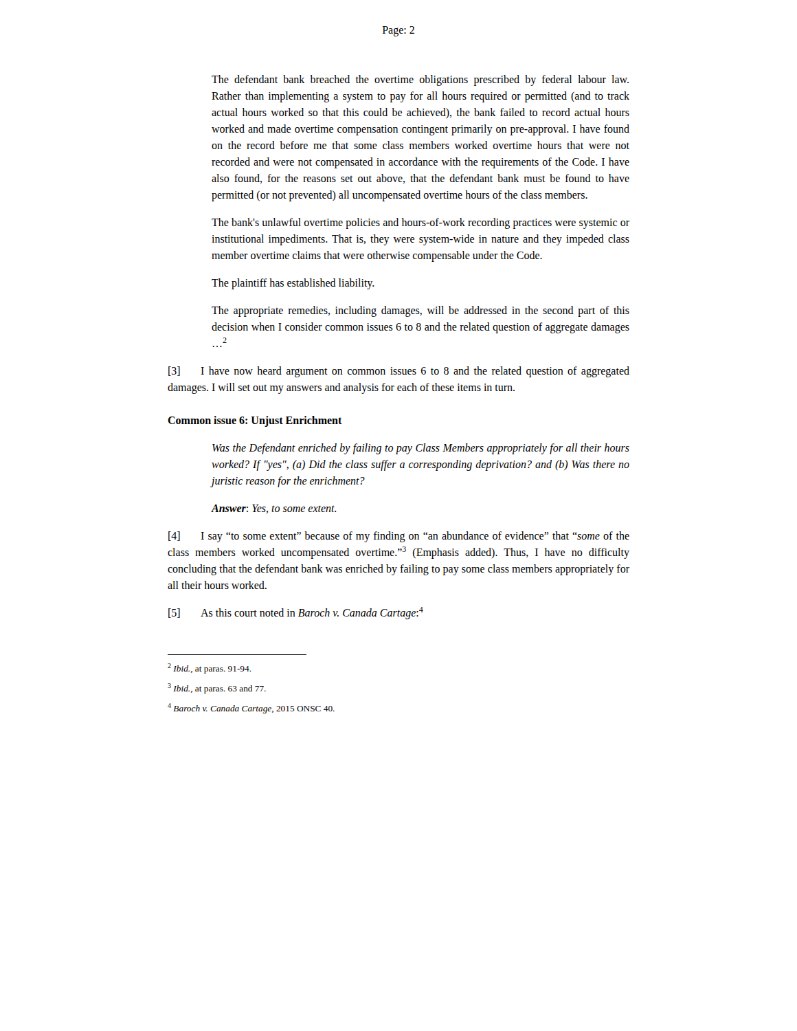Page: 2
The defendant bank breached the overtime obligations prescribed by federal labour law. Rather than implementing a system to pay for all hours required or permitted (and to track actual hours worked so that this could be achieved), the bank failed to record actual hours worked and made overtime compensation contingent primarily on pre-approval. I have found on the record before me that some class members worked overtime hours that were not recorded and were not compensated in accordance with the requirements of the Code. I have also found, for the reasons set out above, that the defendant bank must be found to have permitted (or not prevented) all uncompensated overtime hours of the class members.
The bank's unlawful overtime policies and hours-of-work recording practices were systemic or institutional impediments. That is, they were system-wide in nature and they impeded class member overtime claims that were otherwise compensable under the Code.
The plaintiff has established liability.
The appropriate remedies, including damages, will be addressed in the second part of this decision when I consider common issues 6 to 8 and the related question of aggregate damages …2
[3] I have now heard argument on common issues 6 to 8 and the related question of aggregated damages. I will set out my answers and analysis for each of these items in turn.
Common issue 6: Unjust Enrichment
Was the Defendant enriched by failing to pay Class Members appropriately for all their hours worked? If "yes", (a) Did the class suffer a corresponding deprivation? and (b) Was there no juristic reason for the enrichment?
Answer: Yes, to some extent.
[4] I say “to some extent” because of my finding on “an abundance of evidence” that “some of the class members worked uncompensated overtime.”3 (Emphasis added). Thus, I have no difficulty concluding that the defendant bank was enriched by failing to pay some class members appropriately for all their hours worked.
[5] As this court noted in Baroch v. Canada Cartage:4
2 Ibid., at paras. 91-94.
3 Ibid., at paras. 63 and 77.
4 Baroch v. Canada Cartage, 2015 ONSC 40.